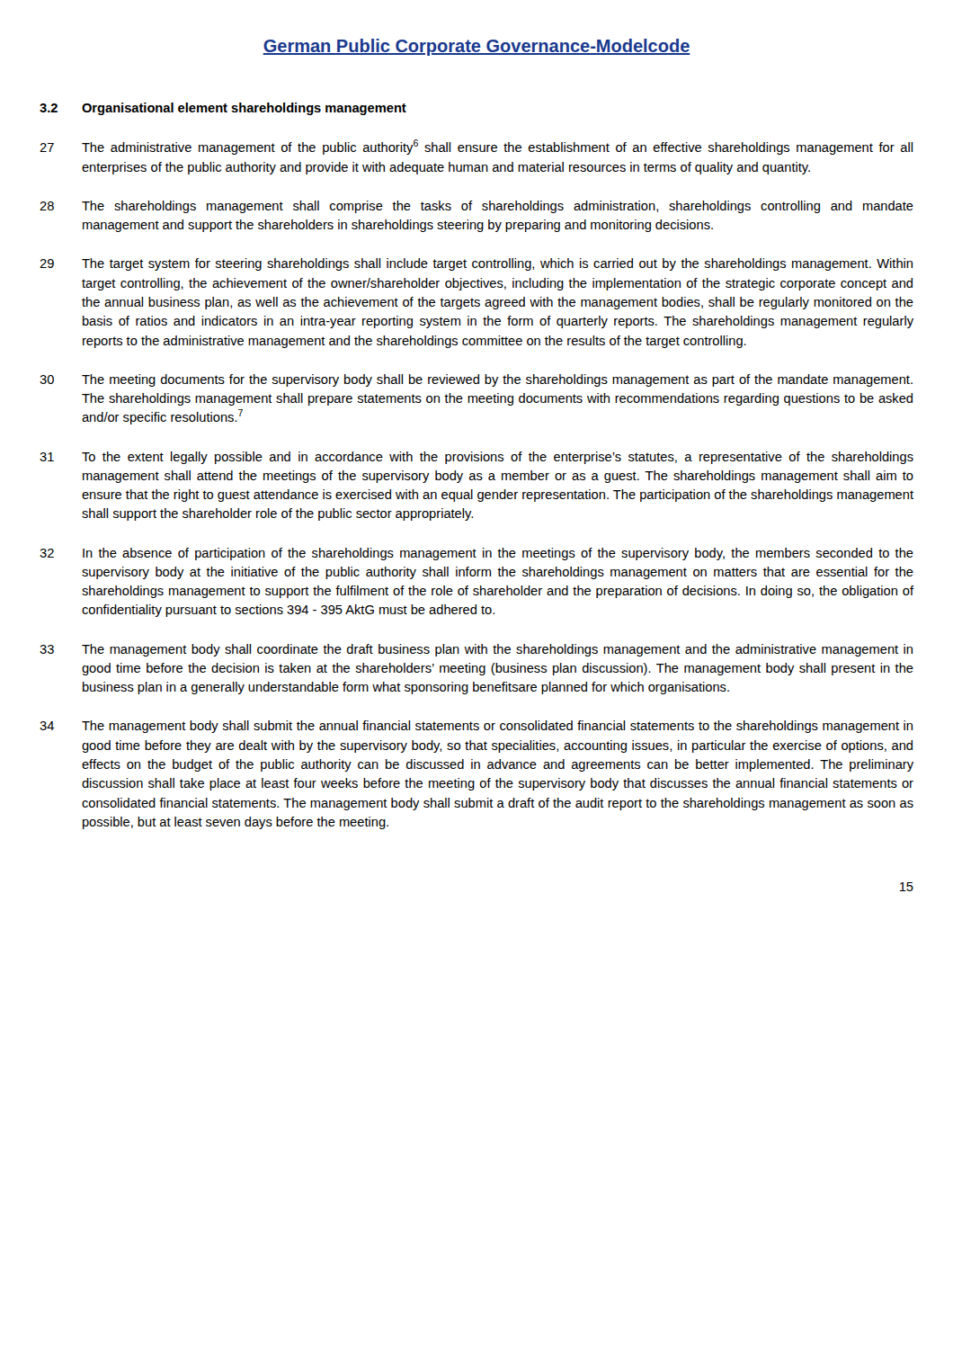German Public Corporate Governance-Modelcode
3.2 Organisational element shareholdings management
27 The administrative management of the public authority6 shall ensure the establishment of an effective shareholdings management for all enterprises of the public authority and provide it with adequate human and material resources in terms of quality and quantity.
28 The shareholdings management shall comprise the tasks of shareholdings administration, shareholdings controlling and mandate management and support the shareholders in shareholdings steering by preparing and monitoring decisions.
29 The target system for steering shareholdings shall include target controlling, which is carried out by the shareholdings management. Within target controlling, the achievement of the owner/shareholder objectives, including the implementation of the strategic corporate concept and the annual business plan, as well as the achievement of the targets agreed with the management bodies, shall be regularly monitored on the basis of ratios and indicators in an intra-year reporting system in the form of quarterly reports. The shareholdings management regularly reports to the administrative management and the shareholdings committee on the results of the target controlling.
30 The meeting documents for the supervisory body shall be reviewed by the shareholdings management as part of the mandate management. The shareholdings management shall prepare statements on the meeting documents with recommendations regarding questions to be asked and/or specific resolutions.7
31 To the extent legally possible and in accordance with the provisions of the enterprise’s statutes, a representative of the shareholdings management shall attend the meetings of the supervisory body as a member or as a guest. The shareholdings management shall aim to ensure that the right to guest attendance is exercised with an equal gender representation. The participation of the shareholdings management shall support the shareholder role of the public sector appropriately.
32 In the absence of participation of the shareholdings management in the meetings of the supervisory body, the members seconded to the supervisory body at the initiative of the public authority shall inform the shareholdings management on matters that are essential for the shareholdings management to support the fulfilment of the role of shareholder and the preparation of decisions. In doing so, the obligation of confidentiality pursuant to sections 394 - 395 AktG must be adhered to.
33 The management body shall coordinate the draft business plan with the shareholdings management and the administrative management in good time before the decision is taken at the shareholders’ meeting (business plan discussion). The management body shall present in the business plan in a generally understandable form what sponsoring benefitsare planned for which organisations.
34 The management body shall submit the annual financial statements or consolidated financial statements to the shareholdings management in good time before they are dealt with by the supervisory body, so that specialities, accounting issues, in particular the exercise of options, and effects on the budget of the public authority can be discussed in advance and agreements can be better implemented. The preliminary discussion shall take place at least four weeks before the meeting of the supervisory body that discusses the annual financial statements or consolidated financial statements. The management body shall submit a draft of the audit report to the shareholdings management as soon as possible, but at least seven days before the meeting.
15